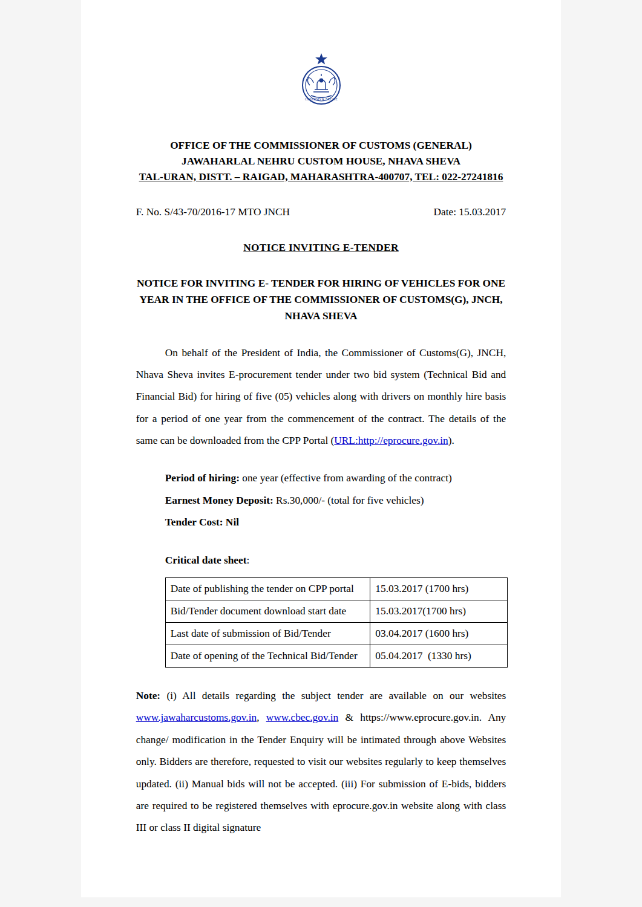CUSTOMS & EXCISE
Office of the Commissioner of Customs (General)
Jawaharlal Nehru Custom House, Nhava Sheva
Tal-Uran, Distt. – Raigad, Maharashtra-400707, Tel: 022-27241816
F. No. S/43-70/2016-17 MTO JNCH Date: 15.03.2017
Notice Inviting E-Tender
Notice for inviting E- Tender for hiring of vehicles for one year in the office of the Commissioner of Customs(G), JNCH, Nhava Sheva
On behalf of the President of India, the Commissioner of Customs(G), JNCH, Nhava Sheva invites E-procurement tender under two bid system (Technical Bid and Financial Bid) for hiring of five (05) vehicles along with drivers on monthly hire basis for a period of one year from the commencement of the contract. The details of the same can be downloaded from the CPP Portal (URL:http://eprocure.gov.in).
Period of hiring: one year (effective from awarding of the contract)
Earnest Money Deposit: Rs.30,000/- (total for five vehicles)
Tender Cost: Nil
Critical date sheet:
| Date of publishing the tender on CPP portal | 15.03.2017 (1700 hrs) |
| Bid/Tender document download start date | 15.03.2017(1700 hrs) |
| Last date of submission of Bid/Tender | 03.04.2017 (1600 hrs) |
| Date of opening of the Technical Bid/Tender | 05.04.2017 (1330 hrs) |
Note: (i) All details regarding the subject tender are available on our websites www.jawaharcustoms.gov.in, www.cbec.gov.in & https://www.eprocure.gov.in. Any change/ modification in the Tender Enquiry will be intimated through above Websites only. Bidders are therefore, requested to visit our websites regularly to keep themselves updated. (ii) Manual bids will not be accepted. (iii) For submission of E-bids, bidders are required to be registered themselves with eprocure.gov.in website along with class III or class II digital signature